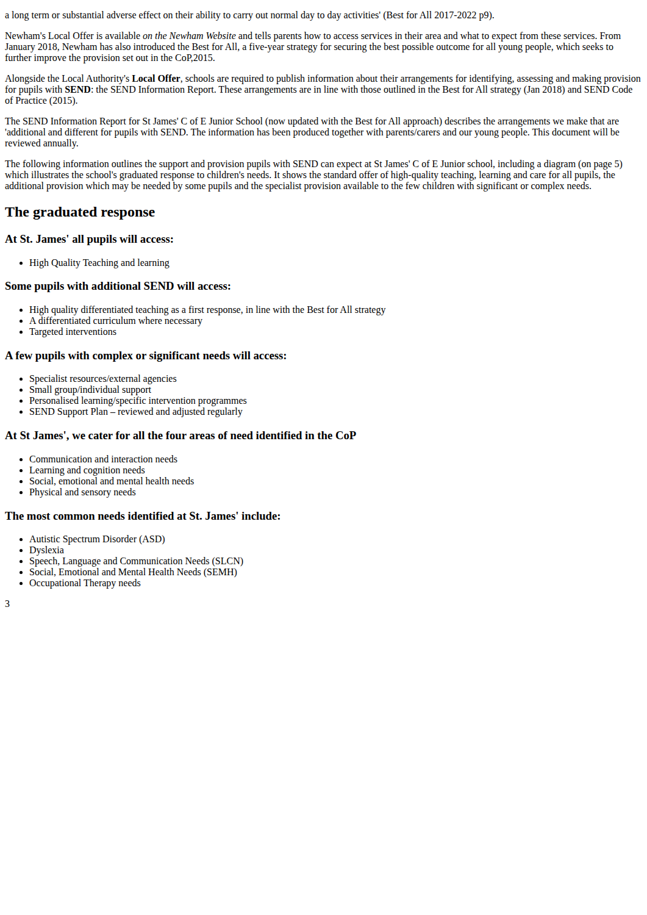a long term or substantial adverse effect on their ability to carry out normal day to day activities' (Best for All 2017-2022 p9).
Newham's Local Offer is available on the Newham Website and tells parents how to access services in their area and what to expect from these services. From January 2018, Newham has also introduced the Best for All, a five-year strategy for securing the best possible outcome for all young people, which seeks to further improve the provision set out in the CoP,2015.
Alongside the Local Authority's Local Offer, schools are required to publish information about their arrangements for identifying, assessing and making provision for pupils with SEND: the SEND Information Report. These arrangements are in line with those outlined in the Best for All strategy (Jan 2018) and SEND Code of Practice (2015).
The SEND Information Report for St James' C of E Junior School (now updated with the Best for All approach) describes the arrangements we make that are 'additional and different for pupils with SEND. The information has been produced together with parents/carers and our young people. This document will be reviewed annually.
The following information outlines the support and provision pupils with SEND can expect at St James' C of E Junior school, including a diagram (on page 5) which illustrates the school's graduated response to children's needs. It shows the standard offer of high-quality teaching, learning and care for all pupils, the additional provision which may be needed by some pupils and the specialist provision available to the few children with significant or complex needs.
The graduated response
At St. James' all pupils will access:
High Quality Teaching and learning
Some pupils with additional SEND will access:
High quality differentiated teaching as a first response, in line with the Best for All strategy
A differentiated curriculum where necessary
Targeted interventions
A few pupils with complex or significant needs will access:
Specialist resources/external agencies
Small group/individual support
Personalised learning/specific intervention programmes
SEND Support Plan – reviewed and adjusted regularly
At St James', we cater for all the four areas of need identified in the CoP
Communication and interaction needs
Learning and cognition needs
Social, emotional and mental health needs
Physical and sensory needs
The most common needs identified at St. James' include:
Autistic Spectrum Disorder (ASD)
Dyslexia
Speech, Language and Communication Needs (SLCN)
Social, Emotional and Mental Health Needs (SEMH)
Occupational Therapy needs
3